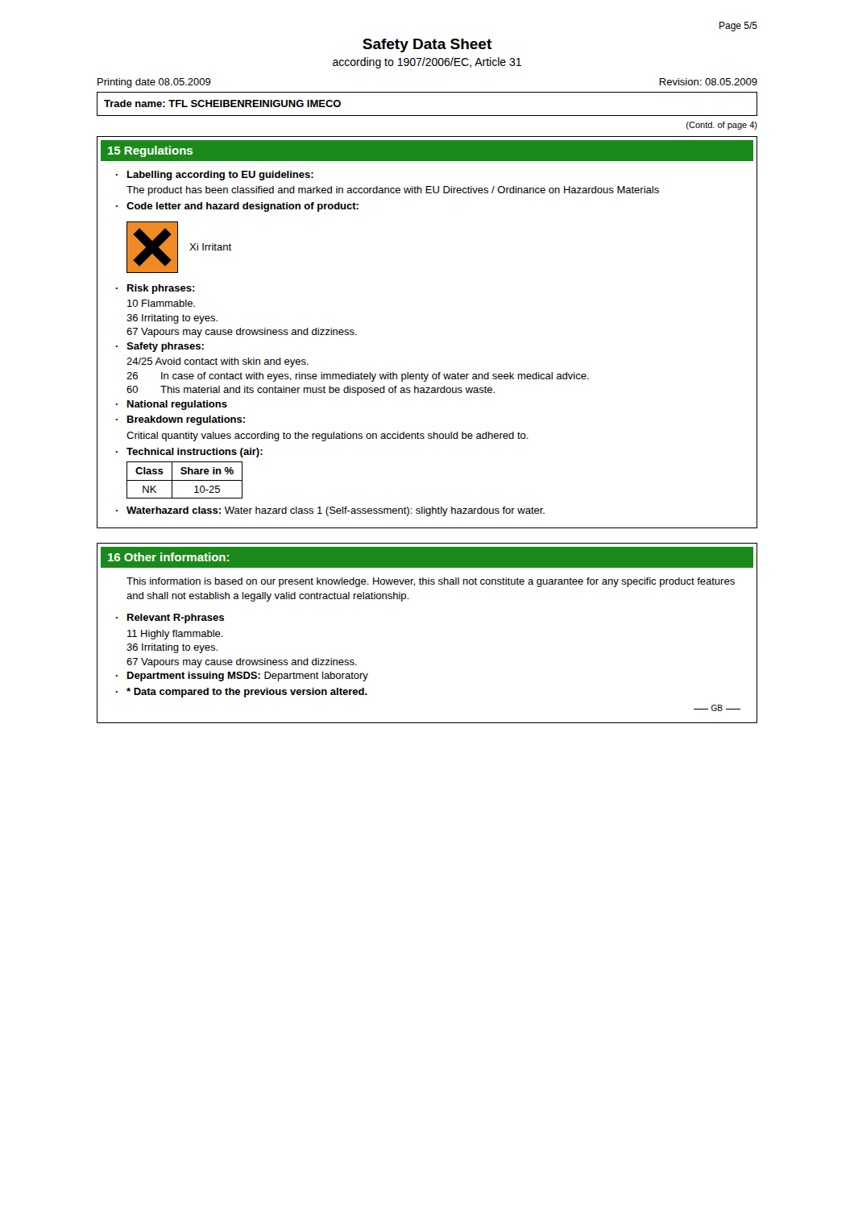Page 5/5
Safety Data Sheet
according to 1907/2006/EC, Article 31
Printing date 08.05.2009 Revision: 08.05.2009
Trade name: TFL SCHEIBENREINIGUNG IMECO
(Contd. of page 4)
15 Regulations
Labelling according to EU guidelines:
The product has been classified and marked in accordance with EU Directives / Ordinance on Hazardous Materials
Code letter and hazard designation of product:
Xi Irritant
Risk phrases:
10 Flammable.
36 Irritating to eyes.
67 Vapours may cause drowsiness and dizziness.
Safety phrases:
24/25 Avoid contact with skin and eyes.
26 In case of contact with eyes, rinse immediately with plenty of water and seek medical advice.
60 This material and its container must be disposed of as hazardous waste.
National regulations
Breakdown regulations:
Critical quantity values according to the regulations on accidents should be adhered to.
Technical instructions (air):
| Class | Share in % |
| --- | --- |
| NK | 10-25 |
Waterhazard class: Water hazard class 1 (Self-assessment): slightly hazardous for water.
16 Other information:
This information is based on our present knowledge. However, this shall not constitute a guarantee for any specific product features and shall not establish a legally valid contractual relationship.
Relevant R-phrases
11 Highly flammable.
36 Irritating to eyes.
67 Vapours may cause drowsiness and dizziness.
Department issuing MSDS: Department laboratory
* Data compared to the previous version altered.
GB